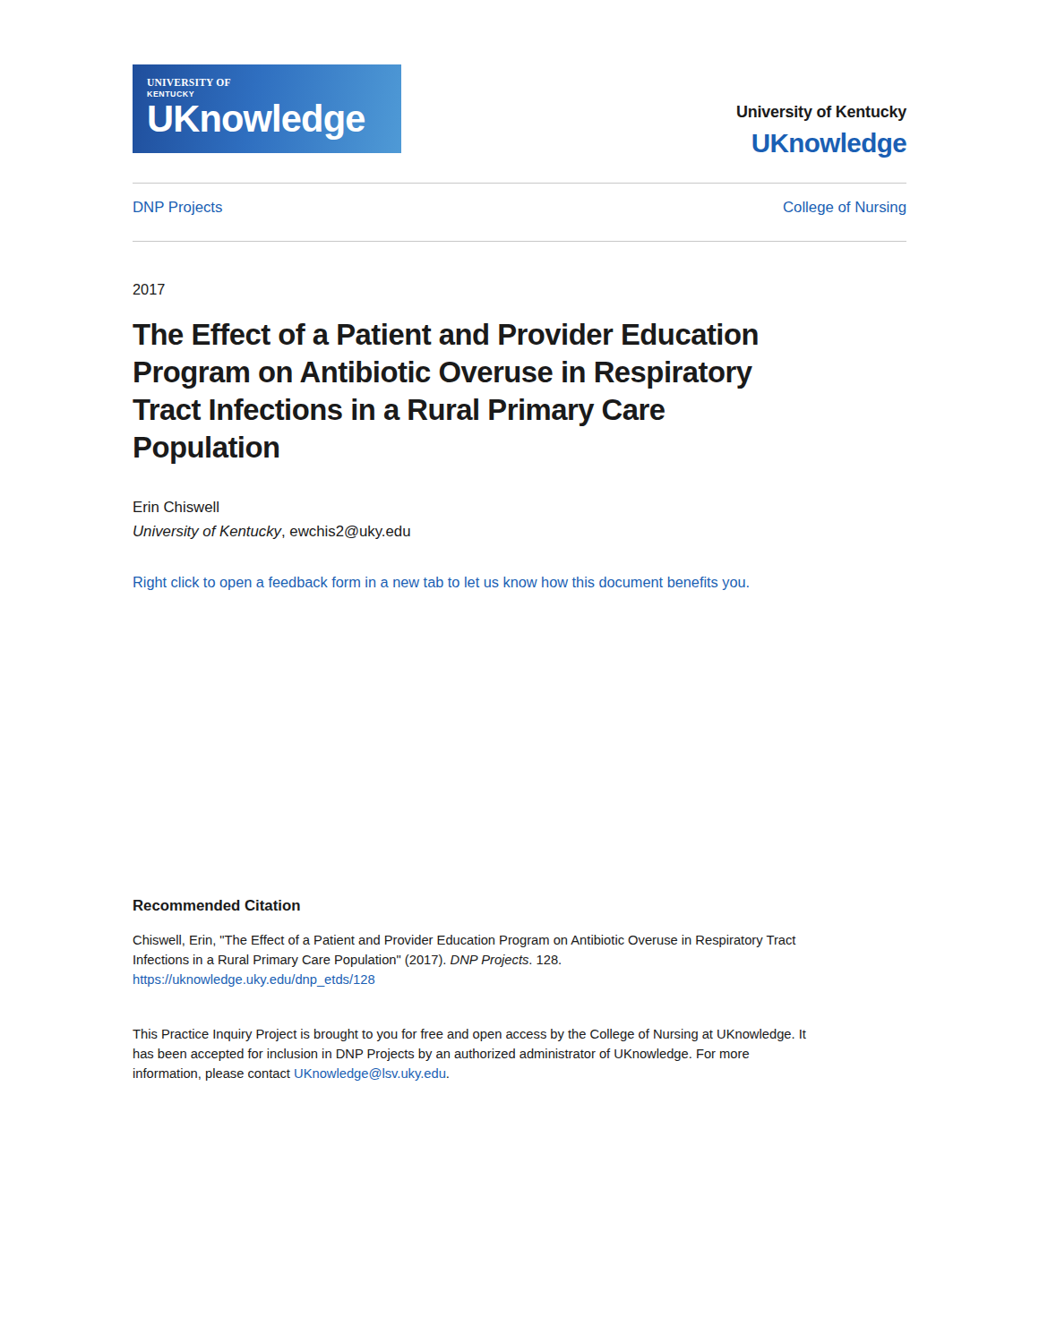University of Kentucky
UKnowledge
University of Kentucky
UKnowledge
DNP Projects College of Nursing
2017
The Effect of a Patient and Provider Education Program on Antibiotic Overuse in Respiratory Tract Infections in a Rural Primary Care Population
Erin Chiswell University of Kentucky, ewchis2@uky.edu
Right click to open a feedback form in a new tab to let us know how this document benefits you.
Recommended Citation
Chiswell, Erin, "The Effect of a Patient and Provider Education Program on Antibiotic Overuse in Respiratory Tract Infections in a Rural Primary Care Population" (2017). DNP Projects. 128.
https://uknowledge.uky.edu/dnp_etds/128
This Practice Inquiry Project is brought to you for free and open access by the College of Nursing at UKnowledge. It has been accepted for inclusion in DNP Projects by an authorized administrator of UKnowledge. For more information, please contact UKnowledge@lsv.uky.edu.